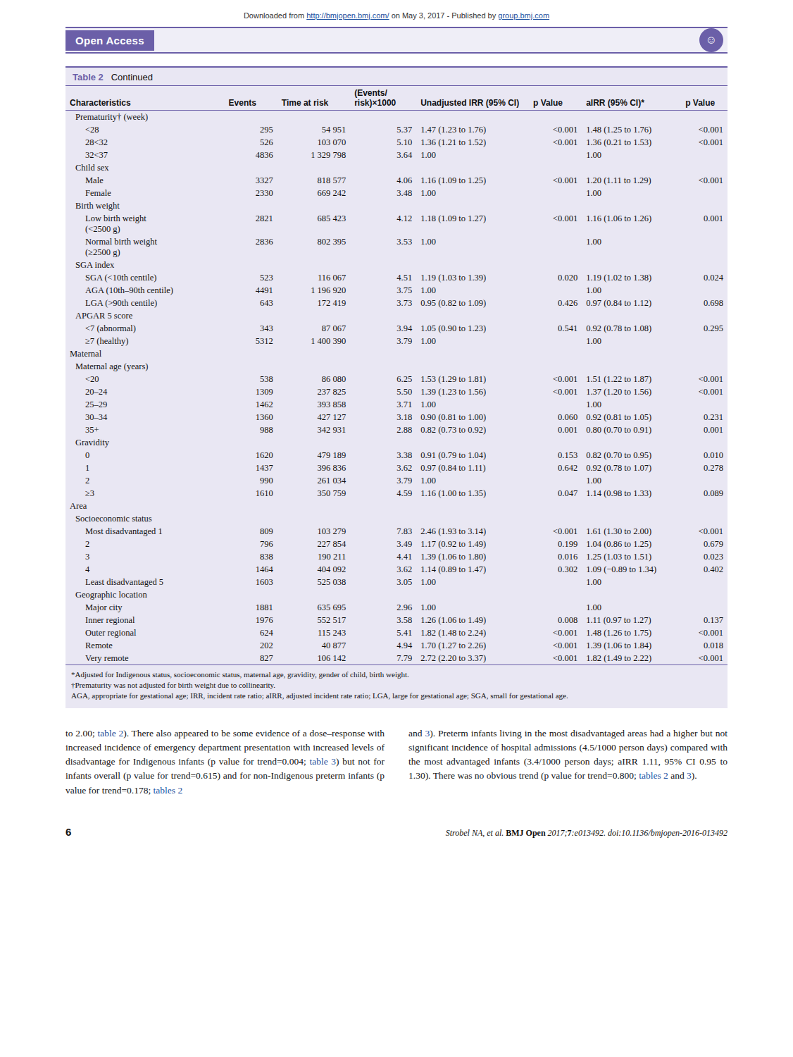Downloaded from http://bmjopen.bmj.com/ on May 3, 2017 - Published by group.bmj.com
Open Access
☺
Table 2 Continued
| Characteristics | Events | Time at risk | (Events/ risk)×1000 | Unadjusted IRR (95% CI) | p Value | aIRR (95% CI)* | p Value |
| --- | --- | --- | --- | --- | --- | --- | --- |
| Prematurity† (week) | | | | | | | |
| <28 | 295 | 54 951 | 5.37 | 1.47 (1.23 to 1.76) | <0.001 | 1.48 (1.25 to 1.76) | <0.001 |
| 28<32 | 526 | 103 070 | 5.10 | 1.36 (1.21 to 1.52) | <0.001 | 1.36 (0.21 to 1.53) | <0.001 |
| 32<37 | 4836 | 1 329 798 | 3.64 | 1.00 | | 1.00 | |
| Child sex | | | | | | | |
| Male | 3327 | 818 577 | 4.06 | 1.16 (1.09 to 1.25) | <0.001 | 1.20 (1.11 to 1.29) | <0.001 |
| Female | 2330 | 669 242 | 3.48 | 1.00 | | 1.00 | |
| Birth weight | | | | | | | |
| Low birth weight (<2500 g) | 2821 | 685 423 | 4.12 | 1.18 (1.09 to 1.27) | <0.001 | 1.16 (1.06 to 1.26) | 0.001 |
| Normal birth weight (≥2500 g) | 2836 | 802 395 | 3.53 | 1.00 | | 1.00 | |
| SGA index | | | | | | | |
| SGA (<10th centile) | 523 | 116 067 | 4.51 | 1.19 (1.03 to 1.39) | 0.020 | 1.19 (1.02 to 1.38) | 0.024 |
| AGA (10th–90th centile) | 4491 | 1 196 920 | 3.75 | 1.00 | | 1.00 | |
| LGA (>90th centile) | 643 | 172 419 | 3.73 | 0.95 (0.82 to 1.09) | 0.426 | 0.97 (0.84 to 1.12) | 0.698 |
| APGAR 5 score | | | | | | | |
| <7 (abnormal) | 343 | 87 067 | 3.94 | 1.05 (0.90 to 1.23) | 0.541 | 0.92 (0.78 to 1.08) | 0.295 |
| ≥7 (healthy) | 5312 | 1 400 390 | 3.79 | 1.00 | | 1.00 | |
| Maternal | | | | | | | |
| Maternal age (years) | | | | | | | |
| <20 | 538 | 86 080 | 6.25 | 1.53 (1.29 to 1.81) | <0.001 | 1.51 (1.22 to 1.87) | <0.001 |
| 20–24 | 1309 | 237 825 | 5.50 | 1.39 (1.23 to 1.56) | <0.001 | 1.37 (1.20 to 1.56) | <0.001 |
| 25–29 | 1462 | 393 858 | 3.71 | 1.00 | | 1.00 | |
| 30–34 | 1360 | 427 127 | 3.18 | 0.90 (0.81 to 1.00) | 0.060 | 0.92 (0.81 to 1.05) | 0.231 |
| 35+ | 988 | 342 931 | 2.88 | 0.82 (0.73 to 0.92) | 0.001 | 0.80 (0.70 to 0.91) | 0.001 |
| Gravidity | | | | | | | |
| 0 | 1620 | 479 189 | 3.38 | 0.91 (0.79 to 1.04) | 0.153 | 0.82 (0.70 to 0.95) | 0.010 |
| 1 | 1437 | 396 836 | 3.62 | 0.97 (0.84 to 1.11) | 0.642 | 0.92 (0.78 to 1.07) | 0.278 |
| 2 | 990 | 261 034 | 3.79 | 1.00 | | 1.00 | |
| ≥3 | 1610 | 350 759 | 4.59 | 1.16 (1.00 to 1.35) | 0.047 | 1.14 (0.98 to 1.33) | 0.089 |
| Area | | | | | | | |
| Socioeconomic status | | | | | | | |
| Most disadvantaged 1 | 809 | 103 279 | 7.83 | 2.46 (1.93 to 3.14) | <0.001 | 1.61 (1.30 to 2.00) | <0.001 |
| 2 | 796 | 227 854 | 3.49 | 1.17 (0.92 to 1.49) | 0.199 | 1.04 (0.86 to 1.25) | 0.679 |
| 3 | 838 | 190 211 | 4.41 | 1.39 (1.06 to 1.80) | 0.016 | 1.25 (1.03 to 1.51) | 0.023 |
| 4 | 1464 | 404 092 | 3.62 | 1.14 (0.89 to 1.47) | 0.302 | 1.09 (−0.89 to 1.34) | 0.402 |
| Least disadvantaged 5 | 1603 | 525 038 | 3.05 | 1.00 | | 1.00 | |
| Geographic location | | | | | | | |
| Major city | 1881 | 635 695 | 2.96 | 1.00 | | 1.00 | |
| Inner regional | 1976 | 552 517 | 3.58 | 1.26 (1.06 to 1.49) | 0.008 | 1.11 (0.97 to 1.27) | 0.137 |
| Outer regional | 624 | 115 243 | 5.41 | 1.82 (1.48 to 2.24) | <0.001 | 1.48 (1.26 to 1.75) | <0.001 |
| Remote | 202 | 40 877 | 4.94 | 1.70 (1.27 to 2.26) | <0.001 | 1.39 (1.06 to 1.84) | 0.018 |
| Very remote | 827 | 106 142 | 7.79 | 2.72 (2.20 to 3.37) | <0.001 | 1.82 (1.49 to 2.22) | <0.001 |
*Adjusted for Indigenous status, socioeconomic status, maternal age, gravidity, gender of child, birth weight.
†Prematurity was not adjusted for birth weight due to collinearity.
AGA, appropriate for gestational age; IRR, incident rate ratio; aIRR, adjusted incident rate ratio; LGA, large for gestational age; SGA, small for gestational age.
to 2.00; table 2). There also appeared to be some evidence of a dose–response with increased incidence of emergency department presentation with increased levels of disadvantage for Indigenous infants (p value for trend=0.004; table 3) but not for infants overall (p value for trend=0.615) and for non-Indigenous preterm infants (p value for trend=0.178; tables 2
and 3). Preterm infants living in the most disadvantaged areas had a higher but not significant incidence of hospital admissions (4.5/1000 person days) compared with the most advantaged infants (3.4/1000 person days; aIRR 1.11, 95% CI 0.95 to 1.30). There was no obvious trend (p value for trend=0.800; tables 2 and 3).
6
Strobel NA, et al. BMJ Open 2017;7:e013492. doi:10.1136/bmjopen-2016-013492